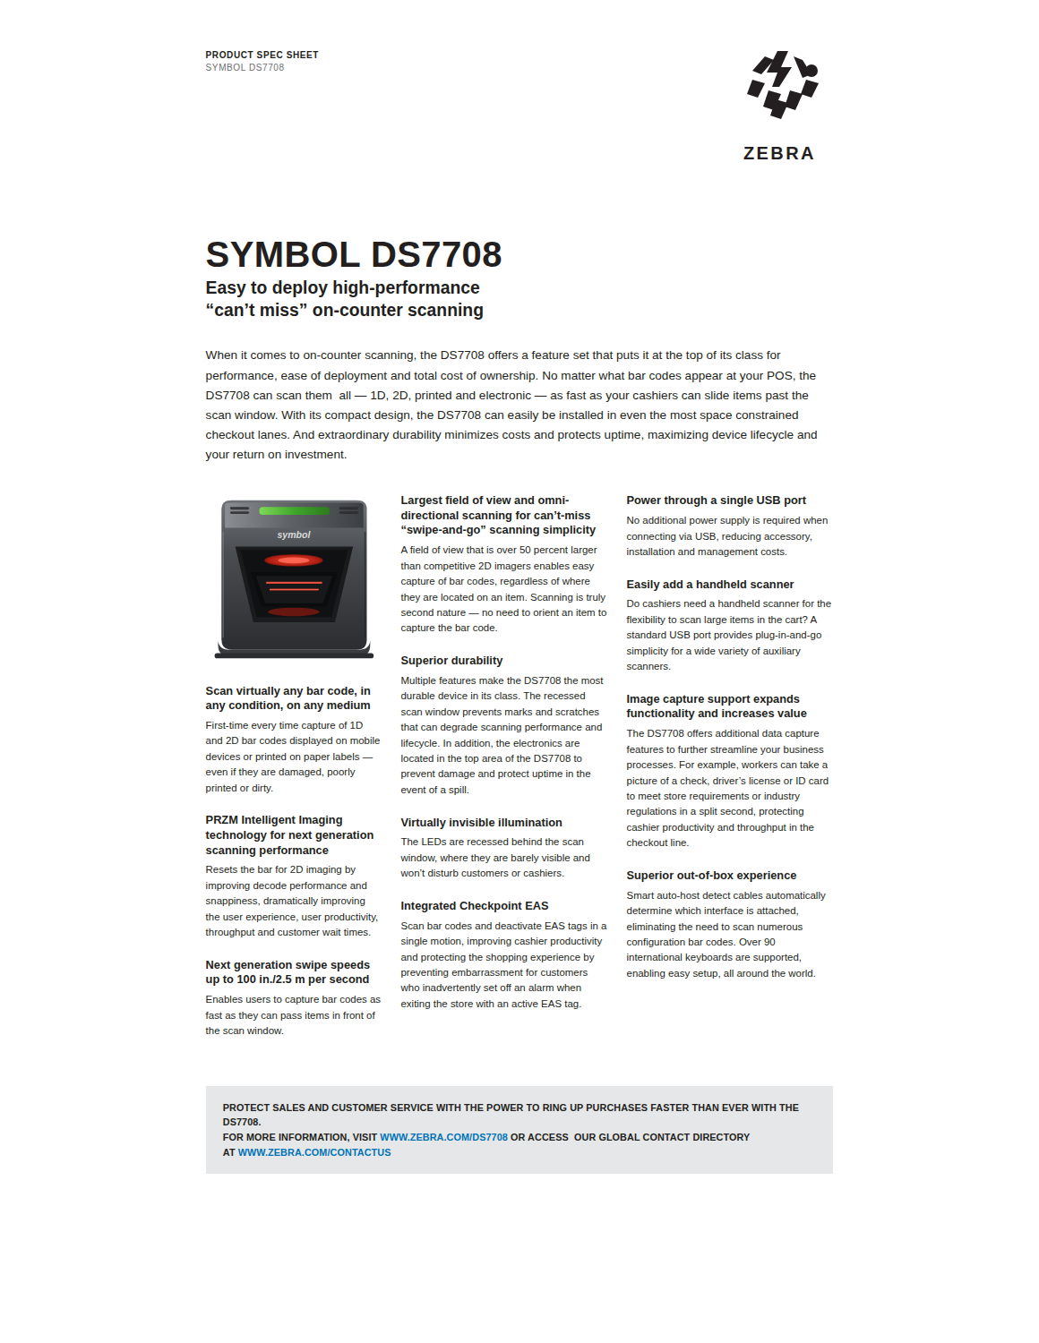PRODUCT SPEC SHEET
SYMBOL DS7708
ZEBRA
SYMBOL DS7708
Easy to deploy high-performance
“can’t miss” on-counter scanning
When it comes to on-counter scanning, the DS7708 offers a feature set that puts it at the top of its class for performance, ease of deployment and total cost of ownership. No matter what bar codes appear at your POS, the DS7708 can scan them all — 1D, 2D, printed and electronic — as fast as your cashiers can slide items past the scan window. With its compact design, the DS7708 can easily be installed in even the most space constrained checkout lanes. And extraordinary durability minimizes costs and protects uptime, maximizing device lifecycle and your return on investment.
symbol
Scan virtually any bar code, in any condition, on any medium
First-time every time capture of 1D and 2D bar codes displayed on mobile devices or printed on paper labels — even if they are damaged, poorly printed or dirty.
PRZM Intelligent Imaging technology for next generation scanning performance
Resets the bar for 2D imaging by improving decode performance and snappiness, dramatically improving the user experience, user productivity, throughput and customer wait times.
Next generation swipe speeds up to 100 in./2.5 m per second
Enables users to capture bar codes as fast as they can pass items in front of the scan window.
Largest field of view and omni-directional scanning for can’t-miss “swipe-and-go” scanning simplicity
A field of view that is over 50 percent larger than competitive 2D imagers enables easy capture of bar codes, regardless of where they are located on an item. Scanning is truly second nature — no need to orient an item to capture the bar code.
Superior durability
Multiple features make the DS7708 the most durable device in its class. The recessed scan window prevents marks and scratches that can degrade scanning performance and lifecycle. In addition, the electronics are located in the top area of the DS7708 to prevent damage and protect uptime in the event of a spill.
Virtually invisible illumination
The LEDs are recessed behind the scan window, where they are barely visible and won’t disturb customers or cashiers.
Integrated Checkpoint EAS
Scan bar codes and deactivate EAS tags in a single motion, improving cashier productivity and protecting the shopping experience by preventing embarrassment for customers who inadvertently set off an alarm when exiting the store with an active EAS tag.
Power through a single USB port
No additional power supply is required when connecting via USB, reducing accessory, installation and management costs.
Easily add a handheld scanner
Do cashiers need a handheld scanner for the flexibility to scan large items in the cart? A standard USB port provides plug-in-and-go simplicity for a wide variety of auxiliary scanners.
Image capture support expands functionality and increases value
The DS7708 offers additional data capture features to further streamline your business processes. For example, workers can take a picture of a check, driver’s license or ID card to meet store requirements or industry regulations in a split second, protecting cashier productivity and throughput in the checkout line.
Superior out-of-box experience
Smart auto-host detect cables automatically determine which interface is attached, eliminating the need to scan numerous configuration bar codes. Over 90 international keyboards are supported, enabling easy setup, all around the world.
PROTECT SALES AND CUSTOMER SERVICE WITH THE POWER TO RING UP PURCHASES FASTER THAN EVER WITH THE DS7708.
FOR MORE INFORMATION, VISIT WWW.ZEBRA.COM/DS7708 OR ACCESS OUR GLOBAL CONTACT DIRECTORY
AT WWW.ZEBRA.COM/CONTACTUS